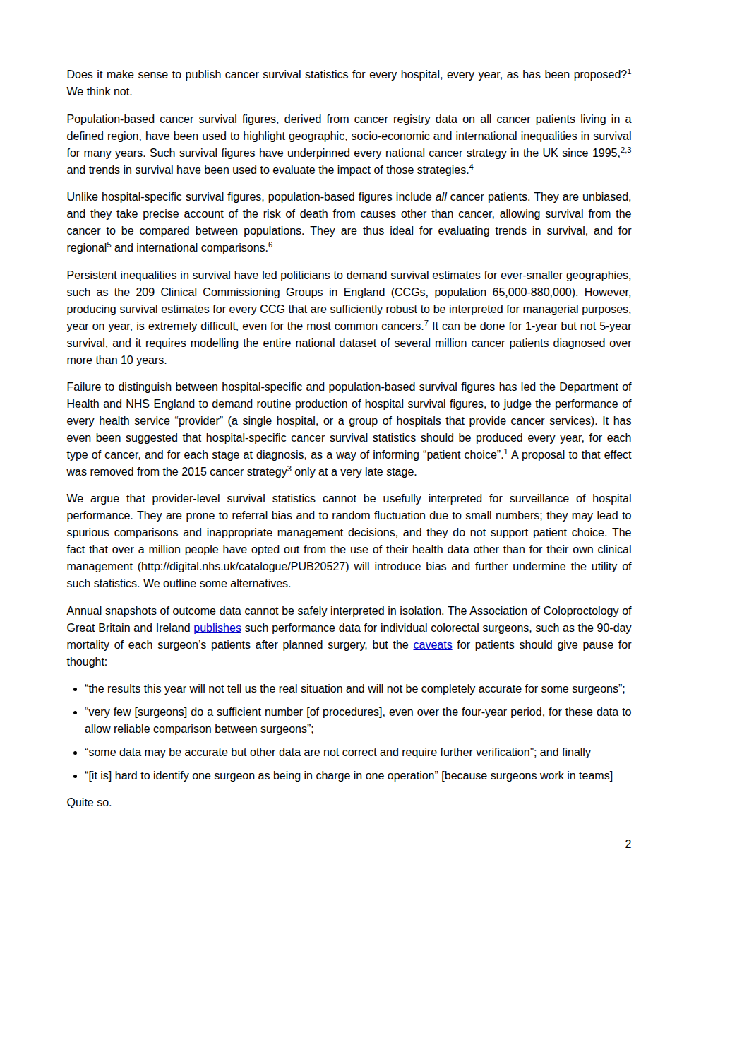Does it make sense to publish cancer survival statistics for every hospital, every year, as has been proposed?1 We think not.
Population-based cancer survival figures, derived from cancer registry data on all cancer patients living in a defined region, have been used to highlight geographic, socio-economic and international inequalities in survival for many years. Such survival figures have underpinned every national cancer strategy in the UK since 1995,2,3 and trends in survival have been used to evaluate the impact of those strategies.4
Unlike hospital-specific survival figures, population-based figures include all cancer patients. They are unbiased, and they take precise account of the risk of death from causes other than cancer, allowing survival from the cancer to be compared between populations. They are thus ideal for evaluating trends in survival, and for regional5 and international comparisons.6
Persistent inequalities in survival have led politicians to demand survival estimates for ever-smaller geographies, such as the 209 Clinical Commissioning Groups in England (CCGs, population 65,000-880,000). However, producing survival estimates for every CCG that are sufficiently robust to be interpreted for managerial purposes, year on year, is extremely difficult, even for the most common cancers.7 It can be done for 1-year but not 5-year survival, and it requires modelling the entire national dataset of several million cancer patients diagnosed over more than 10 years.
Failure to distinguish between hospital-specific and population-based survival figures has led the Department of Health and NHS England to demand routine production of hospital survival figures, to judge the performance of every health service “provider” (a single hospital, or a group of hospitals that provide cancer services). It has even been suggested that hospital-specific cancer survival statistics should be produced every year, for each type of cancer, and for each stage at diagnosis, as a way of informing “patient choice”.1 A proposal to that effect was removed from the 2015 cancer strategy3 only at a very late stage.
We argue that provider-level survival statistics cannot be usefully interpreted for surveillance of hospital performance. They are prone to referral bias and to random fluctuation due to small numbers; they may lead to spurious comparisons and inappropriate management decisions, and they do not support patient choice. The fact that over a million people have opted out from the use of their health data other than for their own clinical management (http://digital.nhs.uk/catalogue/PUB20527) will introduce bias and further undermine the utility of such statistics. We outline some alternatives.
Annual snapshots of outcome data cannot be safely interpreted in isolation. The Association of Coloproctology of Great Britain and Ireland publishes such performance data for individual colorectal surgeons, such as the 90-day mortality of each surgeon’s patients after planned surgery, but the caveats for patients should give pause for thought:
“the results this year will not tell us the real situation and will not be completely accurate for some surgeons”;
“very few [surgeons] do a sufficient number [of procedures], even over the four-year period, for these data to allow reliable comparison between surgeons”;
“some data may be accurate but other data are not correct and require further verification”; and finally
“[it is] hard to identify one surgeon as being in charge in one operation” [because surgeons work in teams]
Quite so.
2